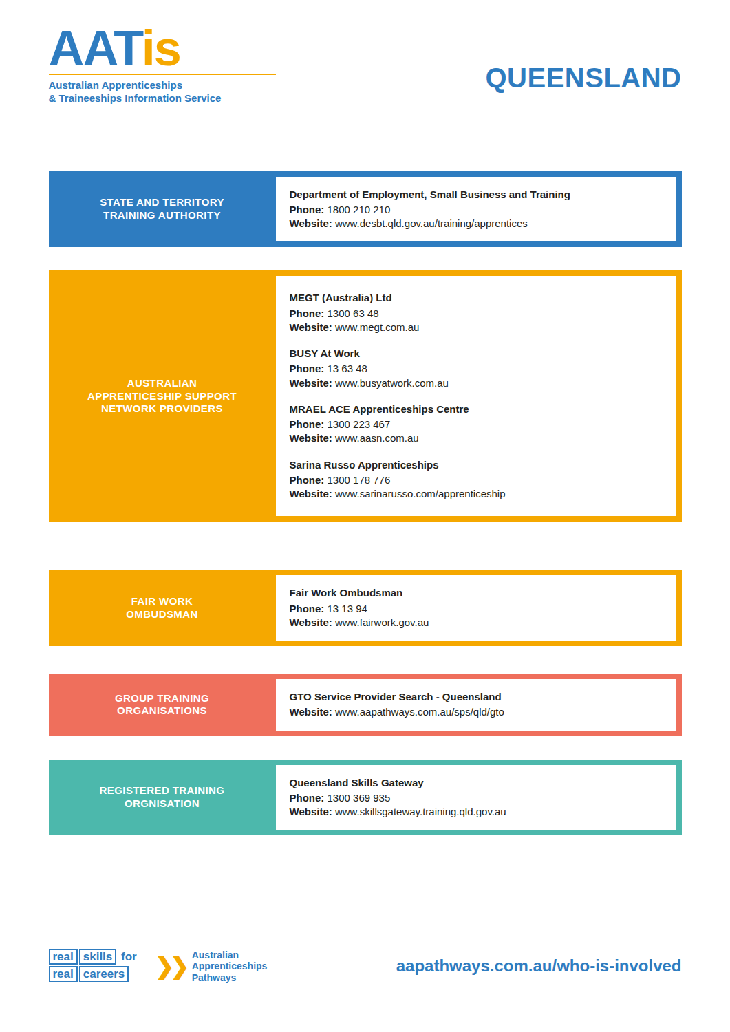AATis
Australian Apprenticeships
& Traineeships Information Service
QUEENSLAND
State and Territory
Training Authority
Department of Employment, Small Business and Training
Phone: 1800 210 210
Website: www.desbt.qld.gov.au/training/apprentices
Australian
Apprenticeship Support
Network Providers
MEGT (Australia) Ltd
Phone: 1300 63 48
Website: www.megt.com.au
BUSY At Work
Phone: 13 63 48
Website: www.busyatwork.com.au
MRAEL ACE Apprenticeships Centre
Phone: 1300 223 467
Website: www.aasn.com.au
Sarina Russo Apprenticeships
Phone: 1300 178 776
Website: www.sarinarusso.com/apprenticeship
Fair Work
Ombudsman
Fair Work Ombudsman
Phone: 13 13 94
Website: www.fairwork.gov.au
Group Training
Organisations
GTO Service Provider Search - Queensland
Website: www.aapathways.com.au/sps/qld/gto
Registered Training
Orgnisation
Queensland Skills Gateway
Phone: 1300 369 935
Website: www.skillsgateway.training.qld.gov.au
real skills for
real careers
❯❯ Australian
Apprenticeships
Pathways
aapathways.com.au/who-is-involved